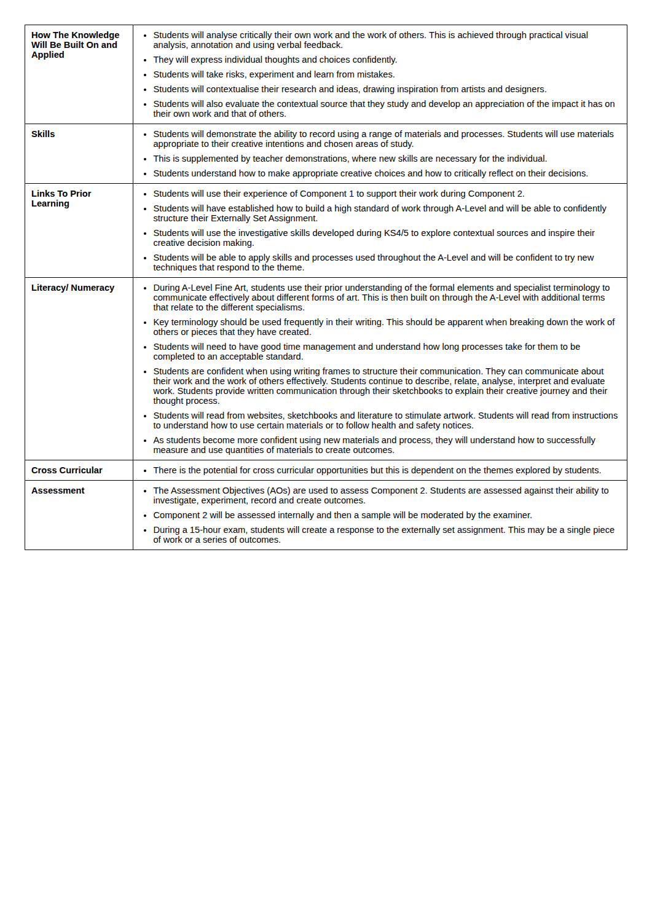| How The Knowledge Will Be Built On and Applied | Students will analyse critically their own work and the work of others. This is achieved through practical visual analysis, annotation and using verbal feedback. They will express individual thoughts and choices confidently. Students will take risks, experiment and learn from mistakes. Students will contextualise their research and ideas, drawing inspiration from artists and designers. Students will also evaluate the contextual source that they study and develop an appreciation of the impact it has on their own work and that of others. |
| Skills | Students will demonstrate the ability to record using a range of materials and processes. Students will use materials appropriate to their creative intentions and chosen areas of study. This is supplemented by teacher demonstrations, where new skills are necessary for the individual. Students understand how to make appropriate creative choices and how to critically reflect on their decisions. |
| Links To Prior Learning | Students will use their experience of Component 1 to support their work during Component 2. Students will have established how to build a high standard of work through A-Level and will be able to confidently structure their Externally Set Assignment. Students will use the investigative skills developed during KS4/5 to explore contextual sources and inspire their creative decision making. Students will be able to apply skills and processes used throughout the A-Level and will be confident to try new techniques that respond to the theme. |
| Literacy/ Numeracy | During A-Level Fine Art, students use their prior understanding of the formal elements and specialist terminology to communicate effectively about different forms of art. This is then built on through the A-Level with additional terms that relate to the different specialisms. Key terminology should be used frequently in their writing. This should be apparent when breaking down the work of others or pieces that they have created. Students will need to have good time management and understand how long processes take for them to be completed to an acceptable standard. Students are confident when using writing frames to structure their communication. They can communicate about their work and the work of others effectively. Students continue to describe, relate, analyse, interpret and evaluate work. Students provide written communication through their sketchbooks to explain their creative journey and their thought process. Students will read from websites, sketchbooks and literature to stimulate artwork. Students will read from instructions to understand how to use certain materials or to follow health and safety notices. As students become more confident using new materials and process, they will understand how to successfully measure and use quantities of materials to create outcomes. |
| Cross Curricular | There is the potential for cross curricular opportunities but this is dependent on the themes explored by students. |
| Assessment | The Assessment Objectives (AOs) are used to assess Component 2. Students are assessed against their ability to investigate, experiment, record and create outcomes. Component 2 will be assessed internally and then a sample will be moderated by the examiner. During a 15-hour exam, students will create a response to the externally set assignment. This may be a single piece of work or a series of outcomes. |